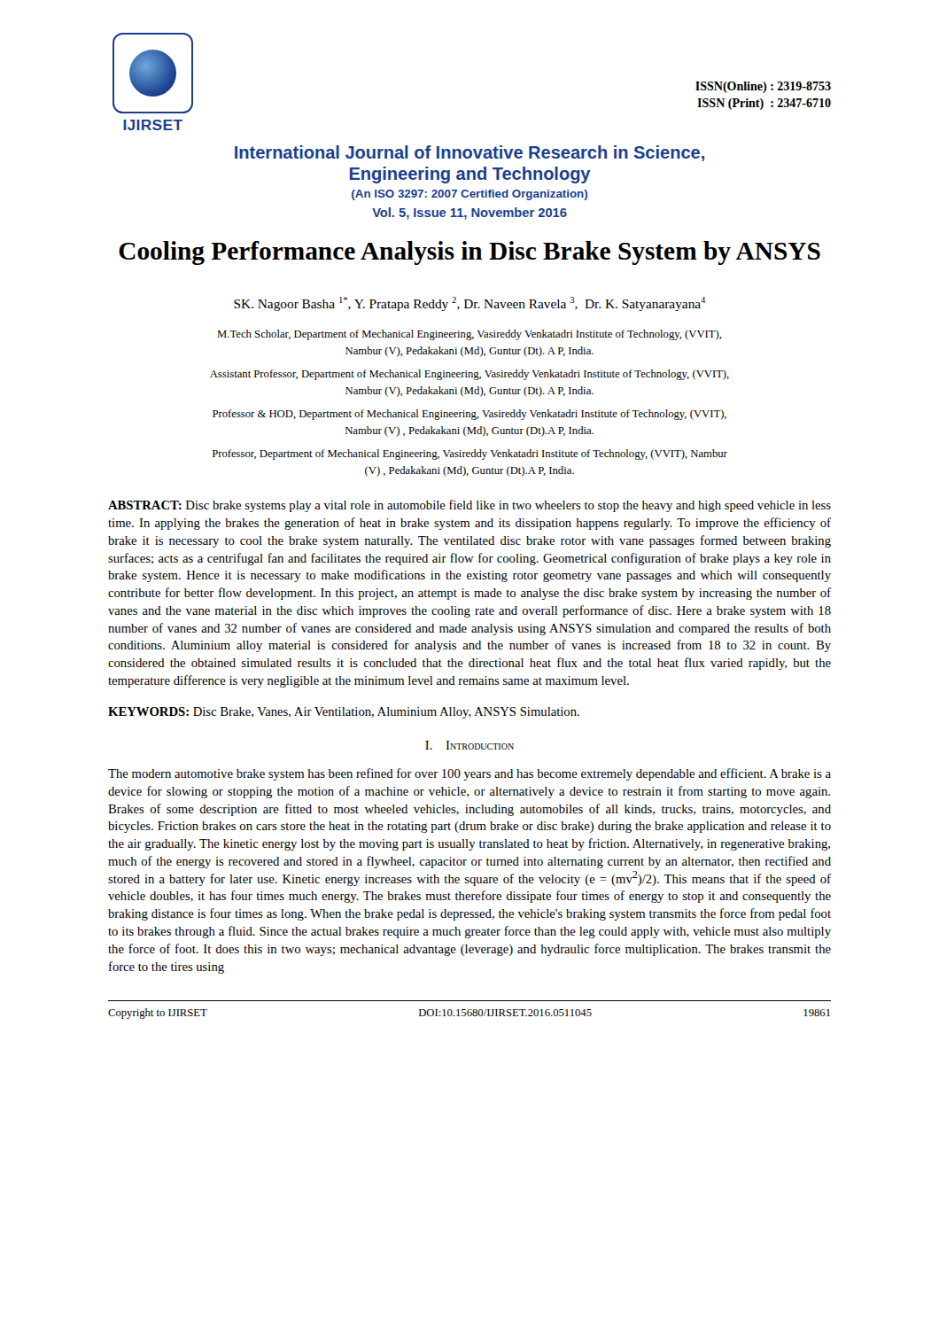IJIRSET
ISSN(Online) : 2319-8753
ISSN (Print) : 2347-6710
International Journal of Innovative Research in Science,
Engineering and Technology
(An ISO 3297: 2007 Certified Organization)
Vol. 5, Issue 11, November 2016
Cooling Performance Analysis in Disc Brake System by ANSYS
SK. Nagoor Basha 1*, Y. Pratapa Reddy 2, Dr. Naveen Ravela 3, Dr. K. Satyanarayana4
M.Tech Scholar, Department of Mechanical Engineering, Vasireddy Venkatadri Institute of Technology, (VVIT),
Nambur (V), Pedakakani (Md), Guntur (Dt). A P, India.
Assistant Professor, Department of Mechanical Engineering, Vasireddy Venkatadri Institute of Technology, (VVIT),
Nambur (V), Pedakakani (Md), Guntur (Dt). A P, India.
Professor & HOD, Department of Mechanical Engineering, Vasireddy Venkatadri Institute of Technology, (VVIT),
Nambur (V) , Pedakakani (Md), Guntur (Dt).A P, India.
Professor, Department of Mechanical Engineering, Vasireddy Venkatadri Institute of Technology, (VVIT), Nambur
(V) , Pedakakani (Md), Guntur (Dt).A P, India.
ABSTRACT: Disc brake systems play a vital role in automobile field like in two wheelers to stop the heavy and high speed vehicle in less time. In applying the brakes the generation of heat in brake system and its dissipation happens regularly. To improve the efficiency of brake it is necessary to cool the brake system naturally. The ventilated disc brake rotor with vane passages formed between braking surfaces; acts as a centrifugal fan and facilitates the required air flow for cooling. Geometrical configuration of brake plays a key role in brake system. Hence it is necessary to make modifications in the existing rotor geometry vane passages and which will consequently contribute for better flow development. In this project, an attempt is made to analyse the disc brake system by increasing the number of vanes and the vane material in the disc which improves the cooling rate and overall performance of disc. Here a brake system with 18 number of vanes and 32 number of vanes are considered and made analysis using ANSYS simulation and compared the results of both conditions. Aluminium alloy material is considered for analysis and the number of vanes is increased from 18 to 32 in count. By considered the obtained simulated results it is concluded that the directional heat flux and the total heat flux varied rapidly, but the temperature difference is very negligible at the minimum level and remains same at maximum level.
KEYWORDS: Disc Brake, Vanes, Air Ventilation, Aluminium Alloy, ANSYS Simulation.
I. Introduction
The modern automotive brake system has been refined for over 100 years and has become extremely dependable and efficient. A brake is a device for slowing or stopping the motion of a machine or vehicle, or alternatively a device to restrain it from starting to move again. Brakes of some description are fitted to most wheeled vehicles, including automobiles of all kinds, trucks, trains, motorcycles, and bicycles. Friction brakes on cars store the heat in the rotating part (drum brake or disc brake) during the brake application and release it to the air gradually. The kinetic energy lost by the moving part is usually translated to heat by friction. Alternatively, in regenerative braking, much of the energy is recovered and stored in a flywheel, capacitor or turned into alternating current by an alternator, then rectified and stored in a battery for later use. Kinetic energy increases with the square of the velocity (e = (mv2)/2). This means that if the speed of vehicle doubles, it has four times much energy. The brakes must therefore dissipate four times of energy to stop it and consequently the braking distance is four times as long. When the brake pedal is depressed, the vehicle's braking system transmits the force from pedal foot to its brakes through a fluid. Since the actual brakes require a much greater force than the leg could apply with, vehicle must also multiply the force of foot. It does this in two ways; mechanical advantage (leverage) and hydraulic force multiplication. The brakes transmit the force to the tires using
Copyright to IJIRSET
DOI:10.15680/IJIRSET.2016.0511045
19861